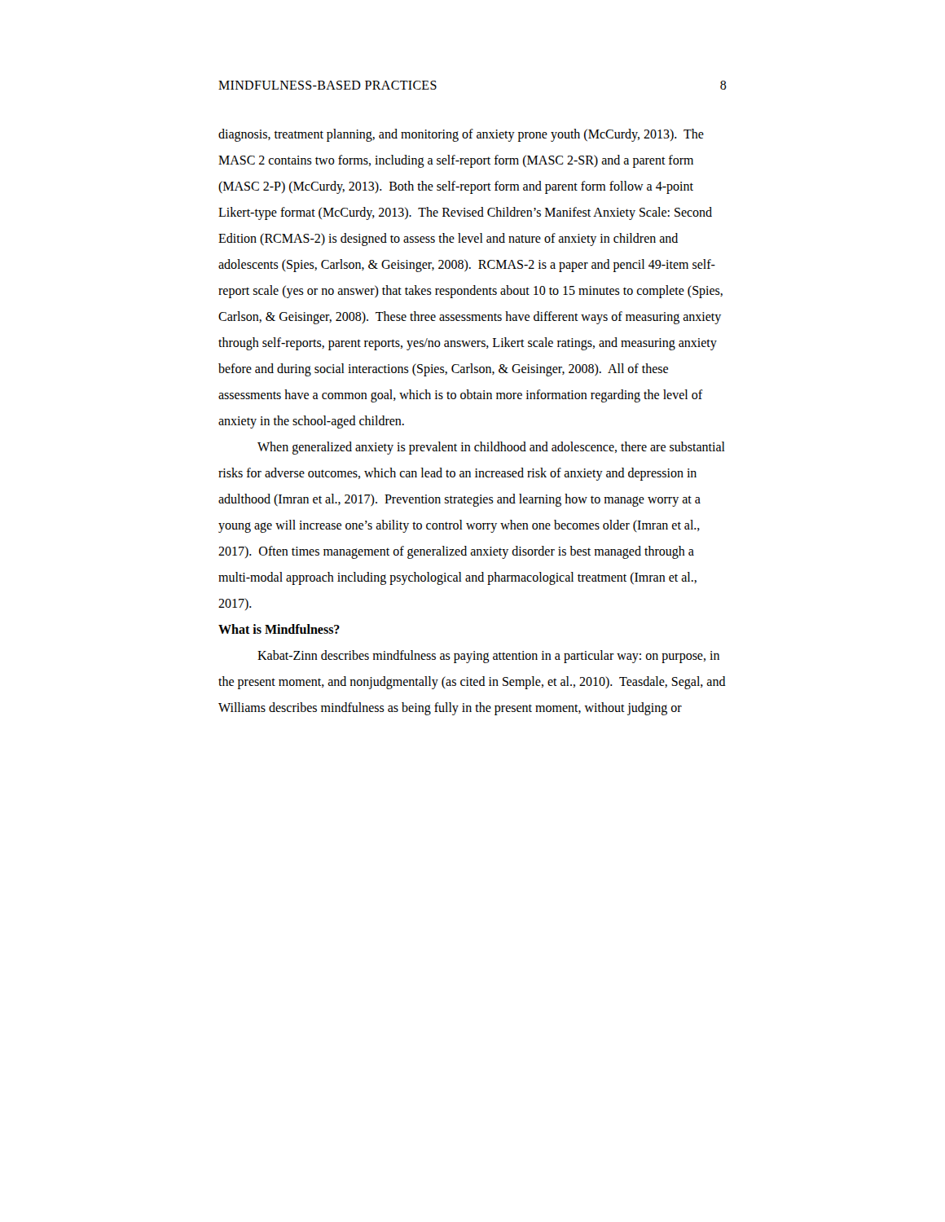Mindfulness-Based Practices 8
diagnosis, treatment planning, and monitoring of anxiety prone youth (McCurdy, 2013). The MASC 2 contains two forms, including a self-report form (MASC 2-SR) and a parent form (MASC 2-P) (McCurdy, 2013). Both the self-report form and parent form follow a 4-point Likert-type format (McCurdy, 2013). The Revised Children’s Manifest Anxiety Scale: Second Edition (RCMAS-2) is designed to assess the level and nature of anxiety in children and adolescents (Spies, Carlson, & Geisinger, 2008). RCMAS-2 is a paper and pencil 49-item self-report scale (yes or no answer) that takes respondents about 10 to 15 minutes to complete (Spies, Carlson, & Geisinger, 2008). These three assessments have different ways of measuring anxiety through self-reports, parent reports, yes/no answers, Likert scale ratings, and measuring anxiety before and during social interactions (Spies, Carlson, & Geisinger, 2008). All of these assessments have a common goal, which is to obtain more information regarding the level of anxiety in the school-aged children.
When generalized anxiety is prevalent in childhood and adolescence, there are substantial risks for adverse outcomes, which can lead to an increased risk of anxiety and depression in adulthood (Imran et al., 2017). Prevention strategies and learning how to manage worry at a young age will increase one’s ability to control worry when one becomes older (Imran et al., 2017). Often times management of generalized anxiety disorder is best managed through a multi-modal approach including psychological and pharmacological treatment (Imran et al., 2017).
What is Mindfulness?
Kabat-Zinn describes mindfulness as paying attention in a particular way: on purpose, in the present moment, and nonjudgmentally (as cited in Semple, et al., 2010). Teasdale, Segal, and Williams describes mindfulness as being fully in the present moment, without judging or